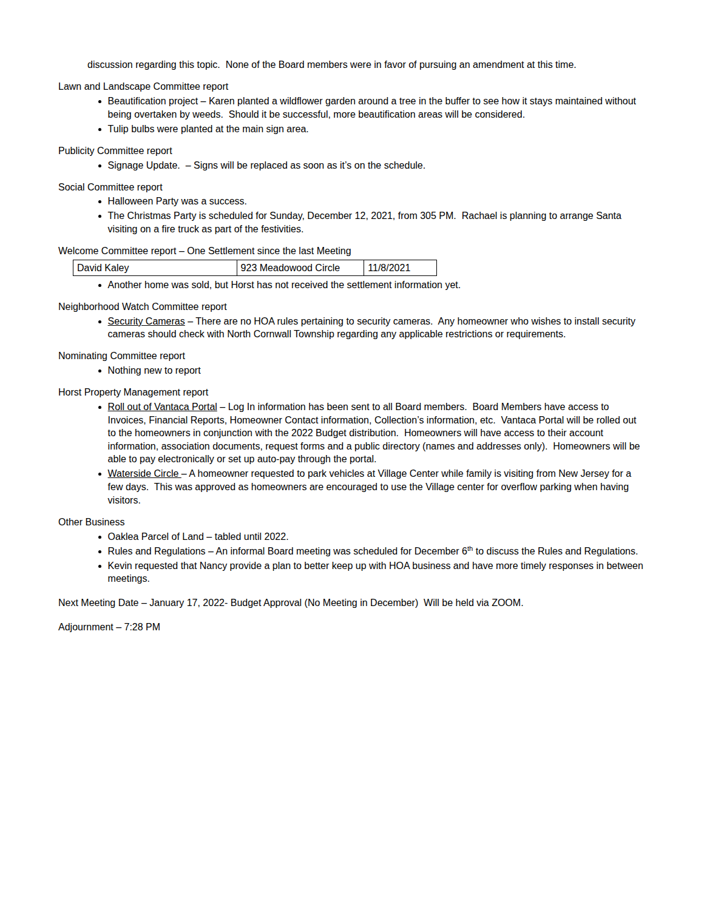discussion regarding this topic. None of the Board members were in favor of pursuing an amendment at this time.
Lawn and Landscape Committee report
Beautification project – Karen planted a wildflower garden around a tree in the buffer to see how it stays maintained without being overtaken by weeds. Should it be successful, more beautification areas will be considered.
Tulip bulbs were planted at the main sign area.
Publicity Committee report
Signage Update. – Signs will be replaced as soon as it’s on the schedule.
Social Committee report
Halloween Party was a success.
The Christmas Party is scheduled for Sunday, December 12, 2021, from 305 PM. Rachael is planning to arrange Santa visiting on a fire truck as part of the festivities.
Welcome Committee report – One Settlement since the last Meeting
| David Kaley | 923 Meadowood Circle | 11/8/2021 |
Another home was sold, but Horst has not received the settlement information yet.
Neighborhood Watch Committee report
Security Cameras – There are no HOA rules pertaining to security cameras. Any homeowner who wishes to install security cameras should check with North Cornwall Township regarding any applicable restrictions or requirements.
Nominating Committee report
Nothing new to report
Horst Property Management report
Roll out of Vantaca Portal – Log In information has been sent to all Board members. Board Members have access to Invoices, Financial Reports, Homeowner Contact information, Collection’s information, etc. Vantaca Portal will be rolled out to the homeowners in conjunction with the 2022 Budget distribution. Homeowners will have access to their account information, association documents, request forms and a public directory (names and addresses only). Homeowners will be able to pay electronically or set up auto-pay through the portal.
Waterside Circle – A homeowner requested to park vehicles at Village Center while family is visiting from New Jersey for a few days. This was approved as homeowners are encouraged to use the Village center for overflow parking when having visitors.
Other Business
Oaklea Parcel of Land – tabled until 2022.
Rules and Regulations – An informal Board meeting was scheduled for December 6th to discuss the Rules and Regulations.
Kevin requested that Nancy provide a plan to better keep up with HOA business and have more timely responses in between meetings.
Next Meeting Date – January 17, 2022- Budget Approval (No Meeting in December) Will be held via ZOOM.
Adjournment – 7:28 PM